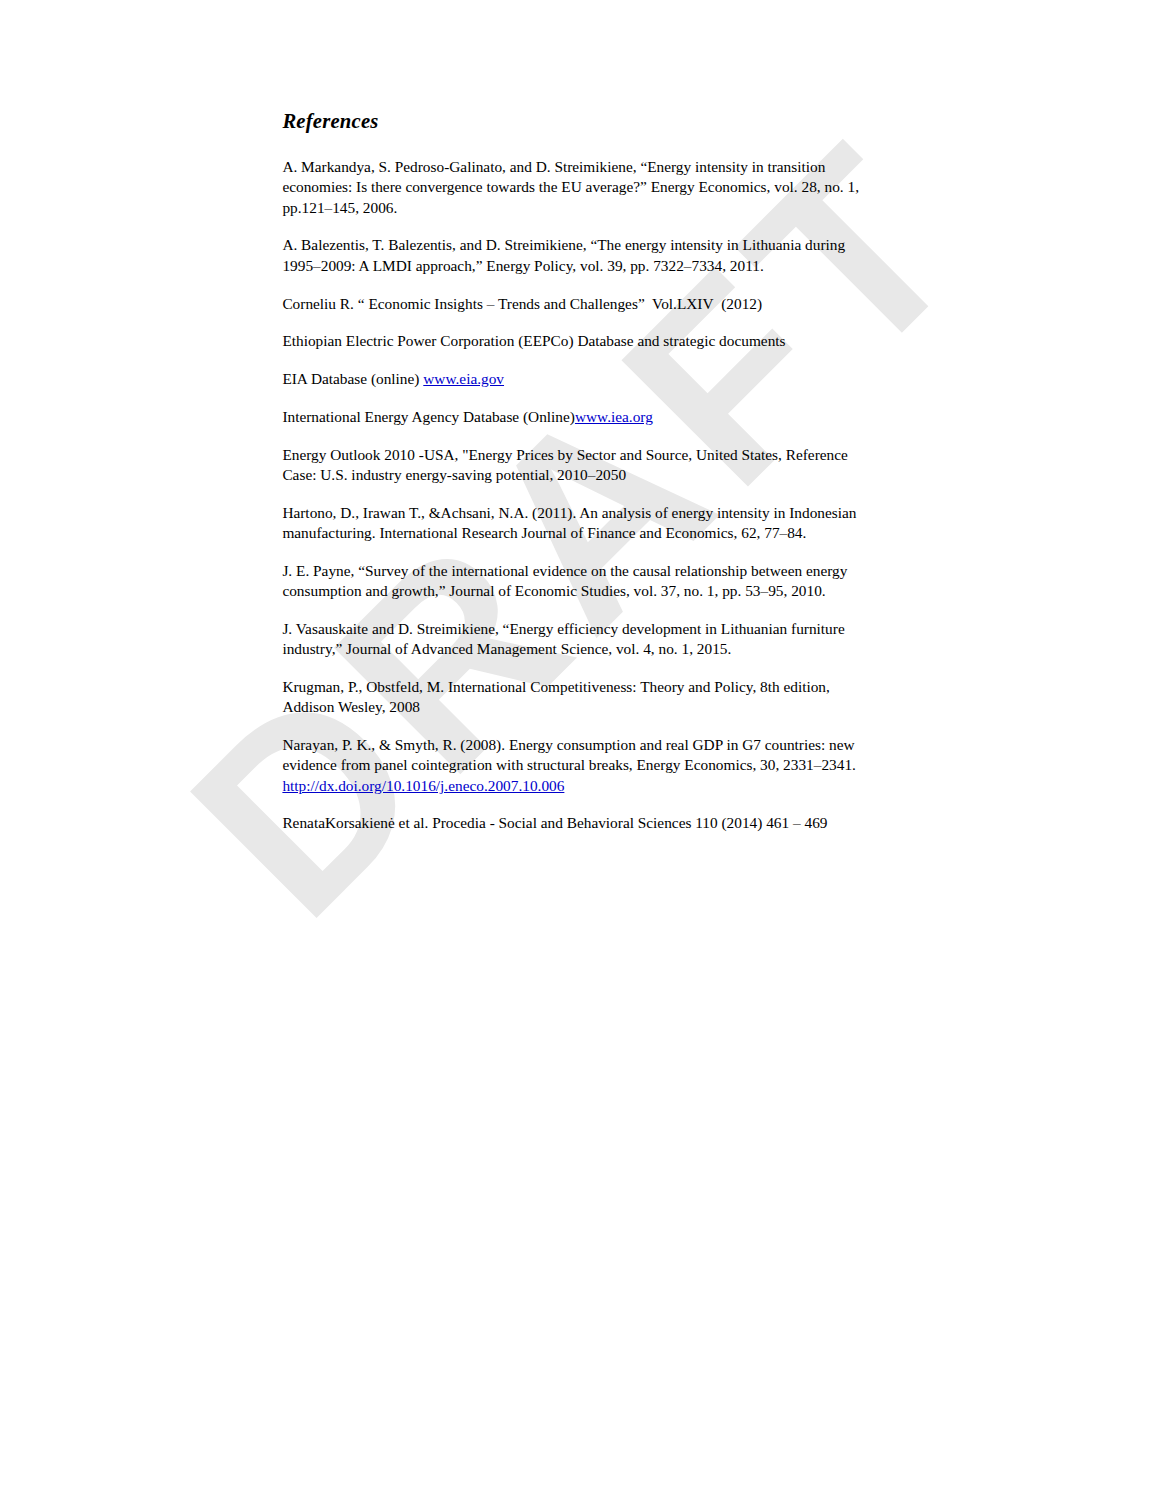DRAFT
References
A. Markandya, S. Pedroso-Galinato, and D. Streimikiene, “Energy intensity in transition economies: Is there convergence towards the EU average?” Energy Economics, vol. 28, no. 1, pp.121–145, 2006.
A. Balezentis, T. Balezentis, and D. Streimikiene, “The energy intensity in Lithuania during 1995–2009: A LMDI approach,” Energy Policy, vol. 39, pp. 7322–7334, 2011.
Corneliu R. “ Economic Insights – Trends and Challenges” Vol.LXIV (2012)
Ethiopian Electric Power Corporation (EEPCo) Database and strategic documents
EIA Database (online) www.eia.gov
International Energy Agency Database (Online)www.iea.org
Energy Outlook 2010 -USA, "Energy Prices by Sector and Source, United States, Reference Case: U.S. industry energy-saving potential, 2010–2050
Hartono, D., Irawan T., &Achsani, N.A. (2011). An analysis of energy intensity in Indonesian manufacturing. International Research Journal of Finance and Economics, 62, 77–84.
J. E. Payne, “Survey of the international evidence on the causal relationship between energy consumption and growth,” Journal of Economic Studies, vol. 37, no. 1, pp. 53–95, 2010.
J. Vasauskaite and D. Streimikiene, “Energy efficiency development in Lithuanian furniture industry,” Journal of Advanced Management Science, vol. 4, no. 1, 2015.
Krugman, P., Obstfeld, M. International Competitiveness: Theory and Policy, 8th edition, Addison Wesley, 2008
Narayan, P. K., & Smyth, R. (2008). Energy consumption and real GDP in G7 countries: new evidence from panel cointegration with structural breaks, Energy Economics, 30, 2331–2341. http://dx.doi.org/10.1016/j.eneco.2007.10.006
RenataKorsakienė et al. Procedia - Social and Behavioral Sciences 110 (2014) 461 – 469